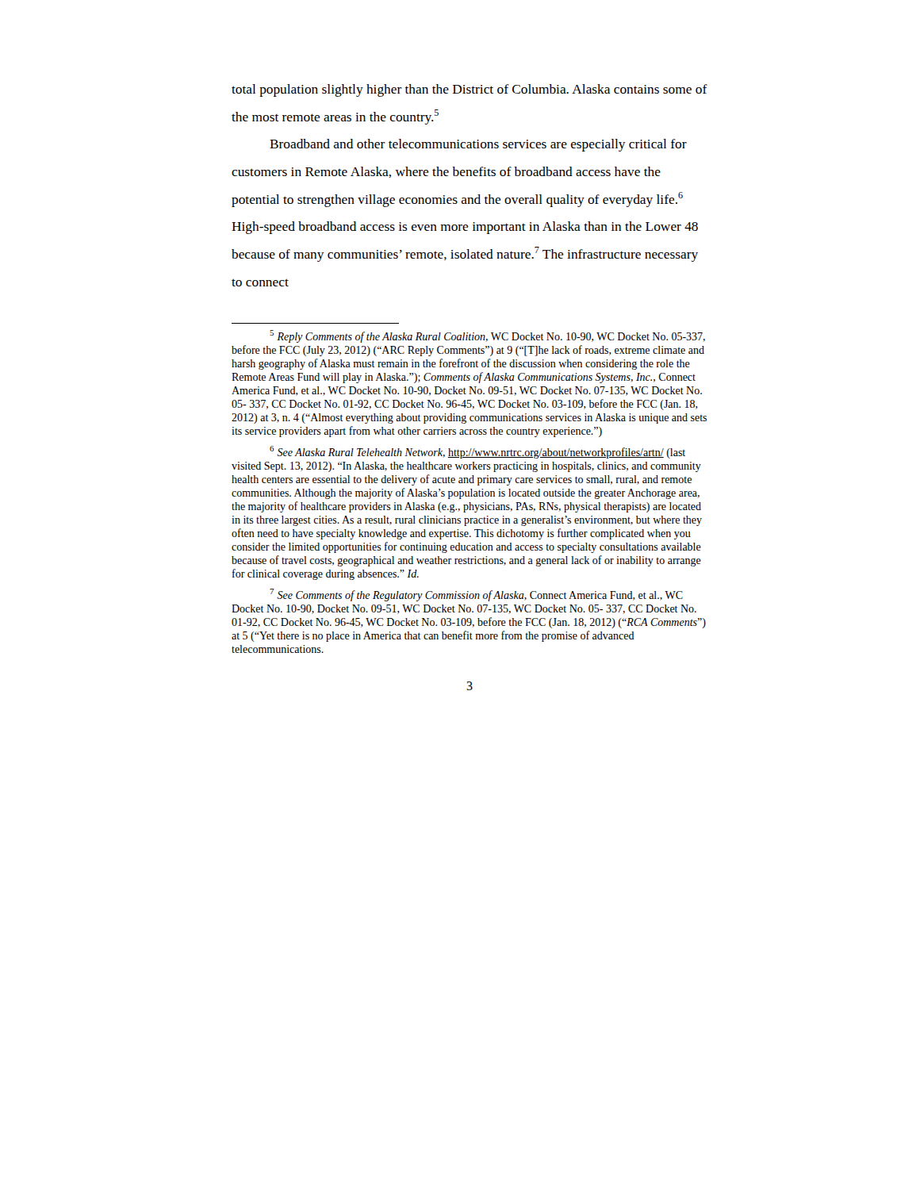total population slightly higher than the District of Columbia. Alaska contains some of the most remote areas in the country.5
Broadband and other telecommunications services are especially critical for customers in Remote Alaska, where the benefits of broadband access have the potential to strengthen village economies and the overall quality of everyday life.6 High-speed broadband access is even more important in Alaska than in the Lower 48 because of many communities’ remote, isolated nature.7 The infrastructure necessary to connect
5 Reply Comments of the Alaska Rural Coalition, WC Docket No. 10-90, WC Docket No. 05-337, before the FCC (July 23, 2012) (“ARC Reply Comments”) at 9 (“[T]he lack of roads, extreme climate and harsh geography of Alaska must remain in the forefront of the discussion when considering the role the Remote Areas Fund will play in Alaska.”); Comments of Alaska Communications Systems, Inc., Connect America Fund, et al., WC Docket No. 10-90, Docket No. 09-51, WC Docket No. 07-135, WC Docket No. 05- 337, CC Docket No. 01-92, CC Docket No. 96-45, WC Docket No. 03-109, before the FCC (Jan. 18, 2012) at 3, n. 4 (“Almost everything about providing communications services in Alaska is unique and sets its service providers apart from what other carriers across the country experience.”)
6 See Alaska Rural Telehealth Network, http://www.nrtrc.org/about/networkprofiles/artn/ (last visited Sept. 13, 2012). “In Alaska, the healthcare workers practicing in hospitals, clinics, and community health centers are essential to the delivery of acute and primary care services to small, rural, and remote communities. Although the majority of Alaska’s population is located outside the greater Anchorage area, the majority of healthcare providers in Alaska (e.g., physicians, PAs, RNs, physical therapists) are located in its three largest cities. As a result, rural clinicians practice in a generalist’s environment, but where they often need to have specialty knowledge and expertise. This dichotomy is further complicated when you consider the limited opportunities for continuing education and access to specialty consultations available because of travel costs, geographical and weather restrictions, and a general lack of or inability to arrange for clinical coverage during absences.” Id.
7 See Comments of the Regulatory Commission of Alaska, Connect America Fund, et al., WC Docket No. 10-90, Docket No. 09-51, WC Docket No. 07-135, WC Docket No. 05- 337, CC Docket No. 01-92, CC Docket No. 96-45, WC Docket No. 03-109, before the FCC (Jan. 18, 2012) (“RCA Comments”) at 5 (“Yet there is no place in America that can benefit more from the promise of advanced telecommunications.
3